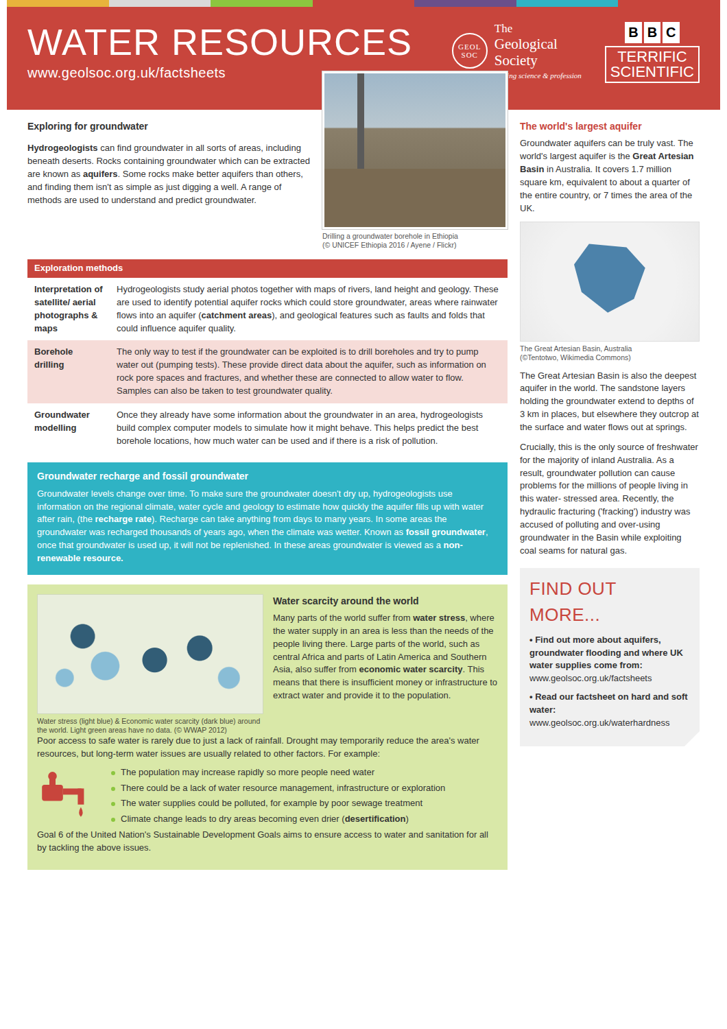WATER RESOURCES
www.geolsoc.org.uk/factsheets
GEOL
SOC
The
Geological
Society
serving science & profession
BBC
TERRIFIC
SCIENTIFIC
Exploring for groundwater
Hydrogeologists can find groundwater in all sorts of areas, including beneath deserts. Rocks containing groundwater which can be extracted are known as aquifers. Some rocks make better aquifers than others, and finding them isn't as simple as just digging a well. A range of methods are used to understand and predict groundwater.
Drilling a groundwater borehole in Ethiopia
(© UNICEF Ethiopia 2016 / Ayene / Flickr)
Exploration methods
| Interpretation of satellite/ aerial photographs & maps | Hydrogeologists study aerial photos together with maps of rivers, land height and geology. These are used to identify potential aquifer rocks which could store groundwater, areas where rainwater flows into an aquifer ( catchment areas ), and geological features such as faults and folds that could influence aquifer quality. |
| Borehole drilling | The only way to test if the groundwater can be exploited is to drill boreholes and try to pump water out (pumping tests). These provide direct data about the aquifer, such as information on rock pore spaces and fractures, and whether these are connected to allow water to flow. Samples can also be taken to test groundwater quality. |
| Groundwater modelling | Once they already have some information about the groundwater in an area, hydrogeologists build complex computer models to simulate how it might behave. This helps predict the best borehole locations, how much water can be used and if there is a risk of pollution. |
Groundwater recharge and fossil groundwater
Groundwater levels change over time. To make sure the groundwater doesn't dry up, hydrogeologists use information on the regional climate, water cycle and geology to estimate how quickly the aquifer fills up with water after rain, (the recharge rate). Recharge can take anything from days to many years. In some areas the groundwater was recharged thousands of years ago, when the climate was wetter. Known as fossil groundwater, once that groundwater is used up, it will not be replenished. In these areas groundwater is viewed as a non-renewable resource.
Water stress (light blue) & Economic water scarcity (dark blue) around the world. Light green areas have no data. (© WWAP 2012)
Water scarcity around the world
Many parts of the world suffer from water stress, where the water supply in an area is less than the needs of the people living there. Large parts of the world, such as central Africa and parts of Latin America and Southern Asia, also suffer from economic water scarcity. This means that there is insufficient money or infrastructure to extract water and provide it to the population.
Poor access to safe water is rarely due to just a lack of rainfall. Drought may temporarily reduce the area's water resources, but long-term water issues are usually related to other factors. For example:
The population may increase rapidly so more people need water
There could be a lack of water resource management, infrastructure or exploration
The water supplies could be polluted, for example by poor sewage treatment
Climate change leads to dry areas becoming even drier (desertification)
Goal 6 of the United Nation's Sustainable Development Goals aims to ensure access to water and sanitation for all by tackling the above issues.
The world's largest aquifer
Groundwater aquifers can be truly vast. The world's largest aquifer is the Great Artesian Basin in Australia. It covers 1.7 million square km, equivalent to about a quarter of the entire country, or 7 times the area of the UK.
The Great Artesian Basin, Australia
(©Tentotwo, Wikimedia Commons)
The Great Artesian Basin is also the deepest aquifer in the world. The sandstone layers holding the groundwater extend to depths of 3 km in places, but elsewhere they outcrop at the surface and water flows out at springs.
Crucially, this is the only source of freshwater for the majority of inland Australia. As a result, groundwater pollution can cause problems for the millions of people living in this water- stressed area. Recently, the hydraulic fracturing ('fracking') industry was accused of polluting and over-using groundwater in the Basin while exploiting coal seams for natural gas.
FIND OUT MORE...
• Find out more about aquifers, groundwater flooding and where UK water supplies come from: www.geolsoc.org.uk/factsheets
• Read our factsheet on hard and soft water: www.geolsoc.org.uk/waterhardness